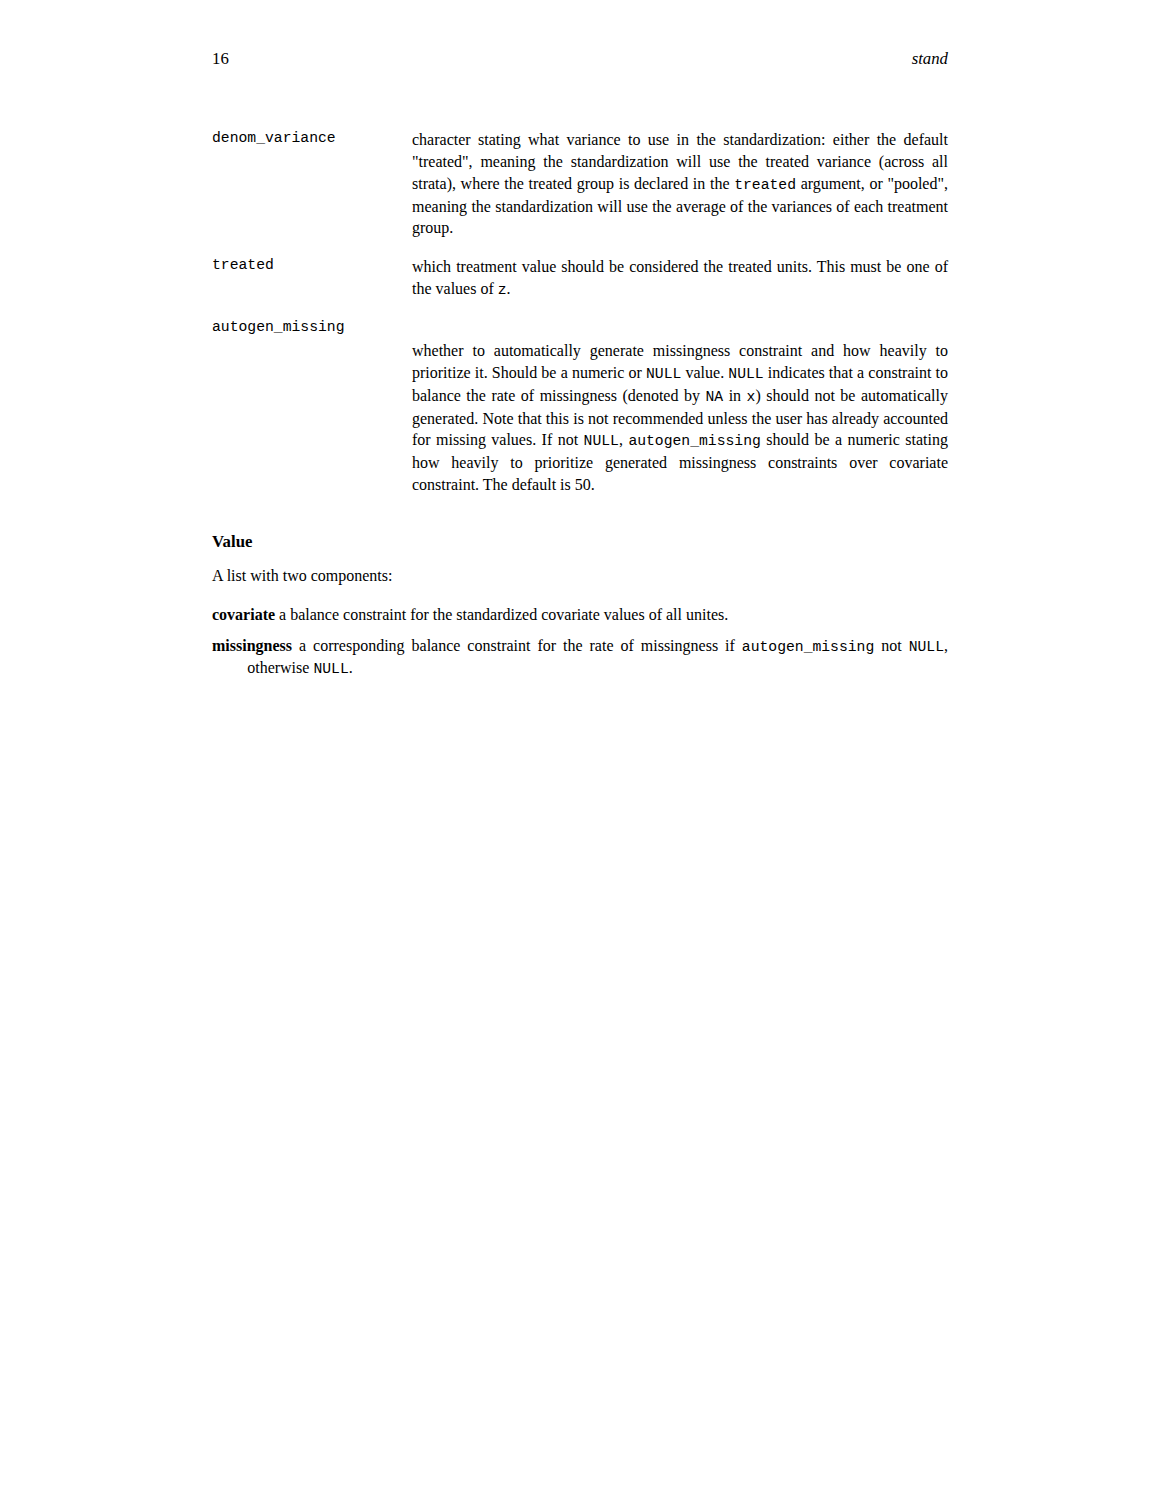16 stand
denom_variance
character stating what variance to use in the standardization: either the default "treated", meaning the standardization will use the treated variance (across all strata), where the treated group is declared in the treated argument, or "pooled", meaning the standardization will use the average of the variances of each treatment group.
treated
which treatment value should be considered the treated units. This must be one of the values of z.
autogen_missing
whether to automatically generate missingness constraint and how heavily to prioritize it. Should be a numeric or NULL value. NULL indicates that a constraint to balance the rate of missingness (denoted by NA in x) should not be automatically generated. Note that this is not recommended unless the user has already accounted for missing values. If not NULL, autogen_missing should be a numeric stating how heavily to prioritize generated missingness constraints over covariate constraint. The default is 50.
Value
A list with two components:
covariate
a balance constraint for the standardized covariate values of all unites.
missingness
a corresponding balance constraint for the rate of missingness if autogen_missing not NULL, otherwise NULL.